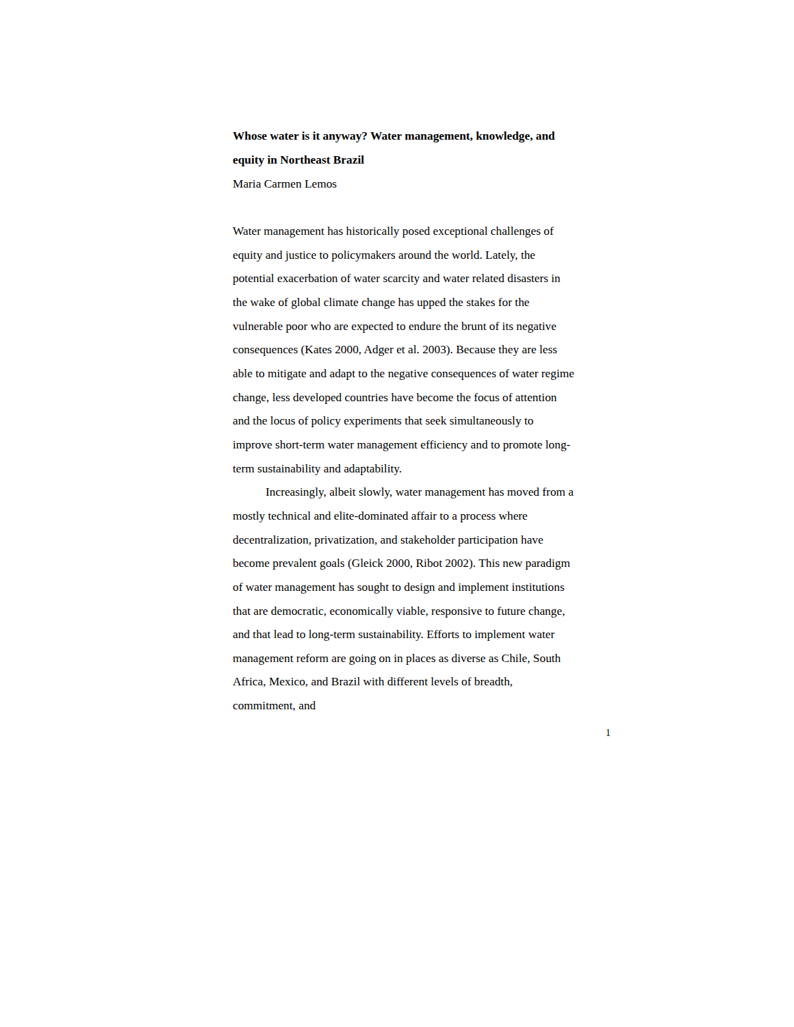Whose water is it anyway? Water management, knowledge, and equity in Northeast Brazil
Maria Carmen Lemos
Water management has historically posed exceptional challenges of equity and justice to policymakers around the world. Lately, the potential exacerbation of water scarcity and water related disasters in the wake of global climate change has upped the stakes for the vulnerable poor who are expected to endure the brunt of its negative consequences (Kates 2000, Adger et al. 2003). Because they are less able to mitigate and adapt to the negative consequences of water regime change, less developed countries have become the focus of attention and the locus of policy experiments that seek simultaneously to improve short-term water management efficiency and to promote long-term sustainability and adaptability.
Increasingly, albeit slowly, water management has moved from a mostly technical and elite-dominated affair to a process where decentralization, privatization, and stakeholder participation have become prevalent goals (Gleick 2000, Ribot 2002). This new paradigm of water management has sought to design and implement institutions that are democratic, economically viable, responsive to future change, and that lead to long-term sustainability. Efforts to implement water management reform are going on in places as diverse as Chile, South Africa, Mexico, and Brazil with different levels of breadth, commitment, and
1